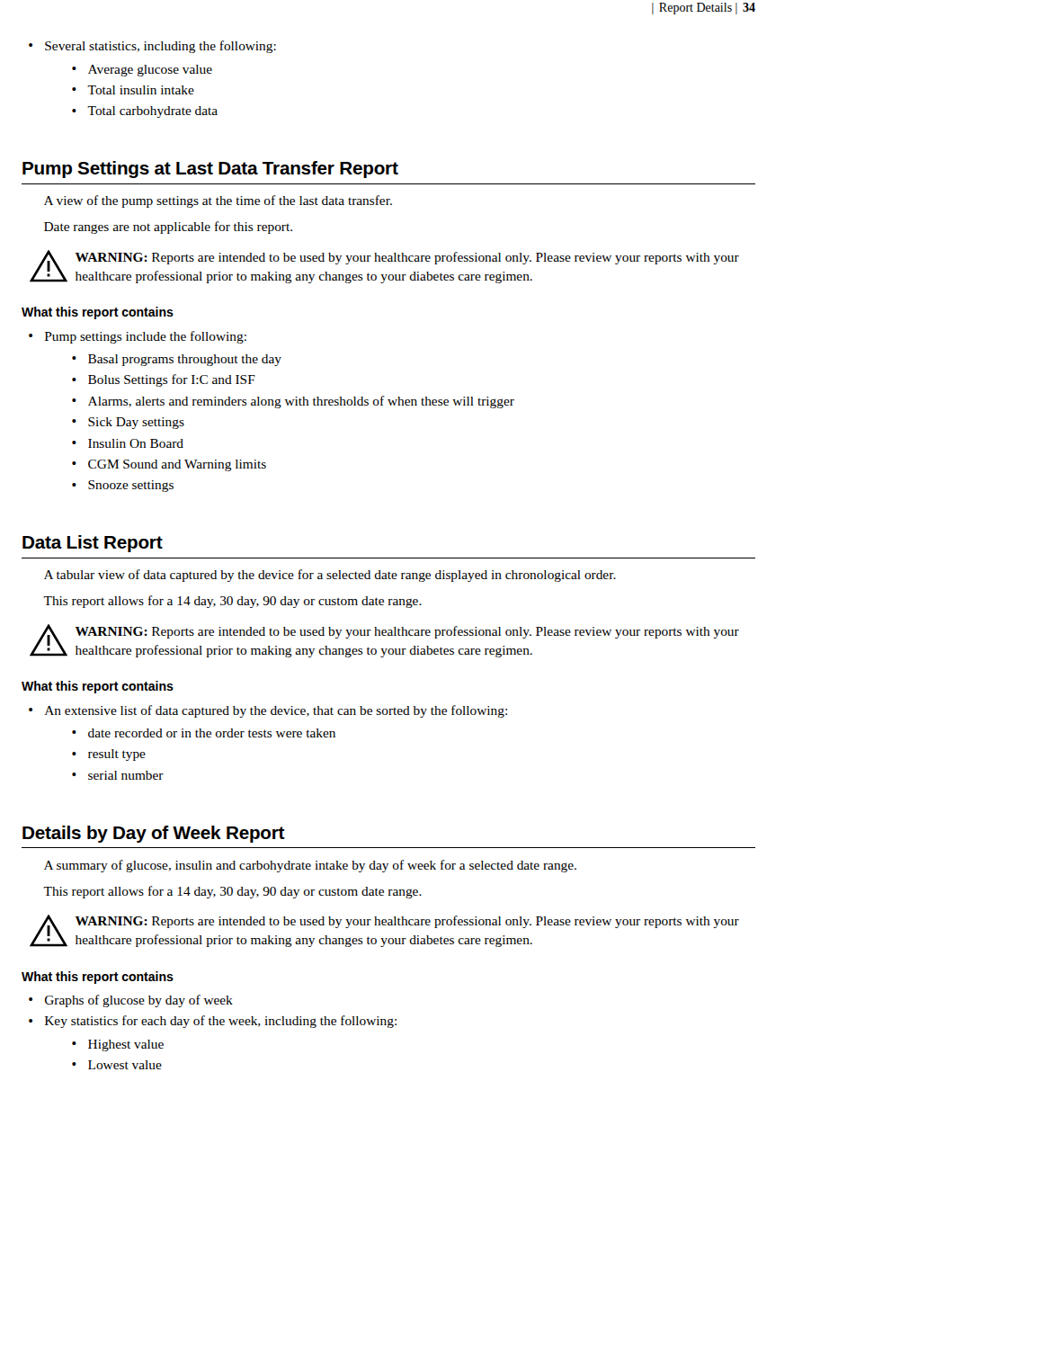| Report Details | 34
Several statistics, including the following:
Average glucose value
Total insulin intake
Total carbohydrate data
Pump Settings at Last Data Transfer Report
A view of the pump settings at the time of the last data transfer.
Date ranges are not applicable for this report.
WARNING: Reports are intended to be used by your healthcare professional only. Please review your reports with your healthcare professional prior to making any changes to your diabetes care regimen.
What this report contains
Pump settings include the following:
Basal programs throughout the day
Bolus Settings for I:C and ISF
Alarms, alerts and reminders along with thresholds of when these will trigger
Sick Day settings
Insulin On Board
CGM Sound and Warning limits
Snooze settings
Data List Report
A tabular view of data captured by the device for a selected date range displayed in chronological order.
This report allows for a 14 day, 30 day, 90 day or custom date range.
WARNING: Reports are intended to be used by your healthcare professional only. Please review your reports with your healthcare professional prior to making any changes to your diabetes care regimen.
What this report contains
An extensive list of data captured by the device, that can be sorted by the following:
date recorded or in the order tests were taken
result type
serial number
Details by Day of Week Report
A summary of glucose, insulin and carbohydrate intake by day of week for a selected date range.
This report allows for a 14 day, 30 day, 90 day or custom date range.
WARNING: Reports are intended to be used by your healthcare professional only. Please review your reports with your healthcare professional prior to making any changes to your diabetes care regimen.
What this report contains
Graphs of glucose by day of week
Key statistics for each day of the week, including the following:
Highest value
Lowest value